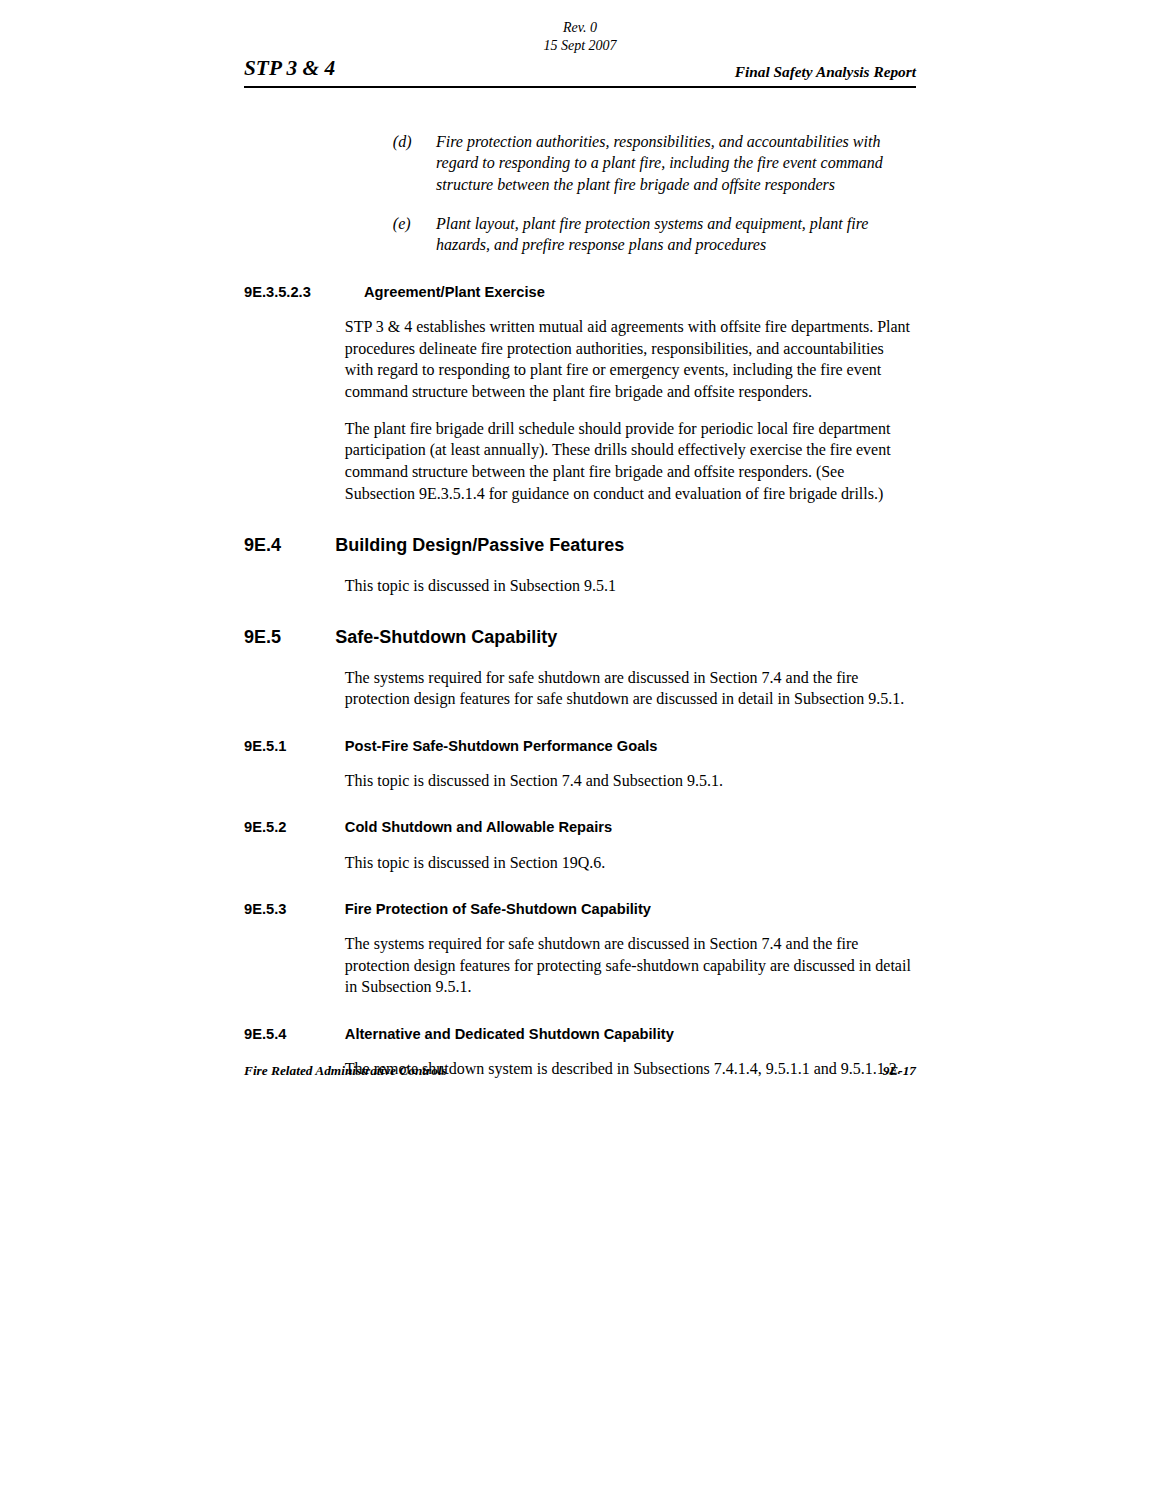Rev. 0
15 Sept 2007
STP 3 & 4
Final Safety Analysis Report
(d)
Fire protection authorities, responsibilities, and accountabilities with regard to responding to a plant fire, including the fire event command structure between the plant fire brigade and offsite responders
(e)
Plant layout, plant fire protection systems and equipment, plant fire hazards, and prefire response plans and procedures
9E.3.5.2.3 Agreement/Plant Exercise
STP 3 & 4 establishes written mutual aid agreements with offsite fire departments. Plant procedures delineate fire protection authorities, responsibilities, and accountabilities with regard to responding to plant fire or emergency events, including the fire event command structure between the plant fire brigade and offsite responders.
The plant fire brigade drill schedule should provide for periodic local fire department participation (at least annually). These drills should effectively exercise the fire event command structure between the plant fire brigade and offsite responders. (See Subsection 9E.3.5.1.4 for guidance on conduct and evaluation of fire brigade drills.)
9E.4 Building Design/Passive Features
This topic is discussed in Subsection 9.5.1
9E.5 Safe-Shutdown Capability
The systems required for safe shutdown are discussed in Section 7.4 and the fire protection design features for safe shutdown are discussed in detail in Subsection 9.5.1.
9E.5.1 Post-Fire Safe-Shutdown Performance Goals
This topic is discussed in Section 7.4 and Subsection 9.5.1.
9E.5.2 Cold Shutdown and Allowable Repairs
This topic is discussed in Section 19Q.6.
9E.5.3 Fire Protection of Safe-Shutdown Capability
The systems required for safe shutdown are discussed in Section 7.4 and the fire protection design features for protecting safe-shutdown capability are discussed in detail in Subsection 9.5.1.
9E.5.4 Alternative and Dedicated Shutdown Capability
The remote shutdown system is described in Subsections 7.4.1.4, 9.5.1.1 and 9.5.1.1.2.
Fire Related Administrative Controls
9E-17